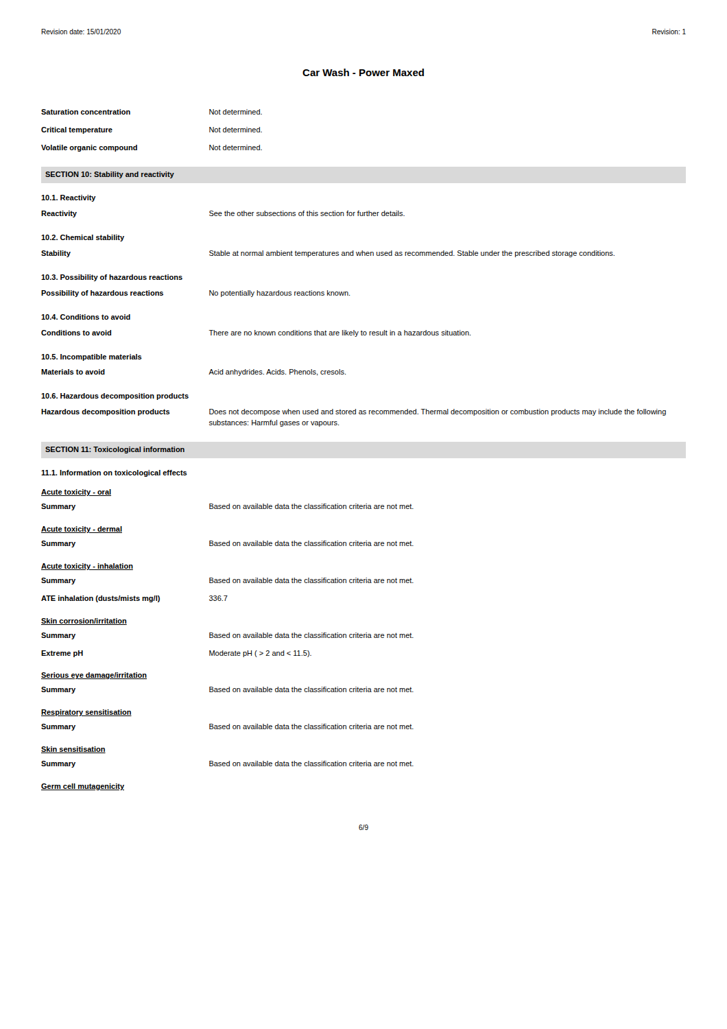Revision date: 15/01/2020 Revision: 1
Car Wash - Power Maxed
| Saturation concentration | Not determined. |
| Critical temperature | Not determined. |
| Volatile organic compound | Not determined. |
SECTION 10: Stability and reactivity
10.1. Reactivity
| Reactivity | See the other subsections of this section for further details. |
10.2. Chemical stability
| Stability | Stable at normal ambient temperatures and when used as recommended. Stable under the prescribed storage conditions. |
10.3. Possibility of hazardous reactions
| Possibility of hazardous reactions | No potentially hazardous reactions known. |
10.4. Conditions to avoid
| Conditions to avoid | There are no known conditions that are likely to result in a hazardous situation. |
10.5. Incompatible materials
| Materials to avoid | Acid anhydrides. Acids. Phenols, cresols. |
10.6. Hazardous decomposition products
| Hazardous decomposition products | Does not decompose when used and stored as recommended. Thermal decomposition or combustion products may include the following substances: Harmful gases or vapours. |
SECTION 11: Toxicological information
11.1. Information on toxicological effects
Acute toxicity - oral
| Summary | Based on available data the classification criteria are not met. |
Acute toxicity - dermal
| Summary | Based on available data the classification criteria are not met. |
Acute toxicity - inhalation
| Summary | Based on available data the classification criteria are not met. |
| ATE inhalation (dusts/mists mg/l) | 336.7 |
Skin corrosion/irritation
| Summary | Based on available data the classification criteria are not met. |
| Extreme pH | Moderate pH ( > 2 and < 11.5). |
Serious eye damage/irritation
| Summary | Based on available data the classification criteria are not met. |
Respiratory sensitisation
| Summary | Based on available data the classification criteria are not met. |
Skin sensitisation
| Summary | Based on available data the classification criteria are not met. |
Germ cell mutagenicity
6/9